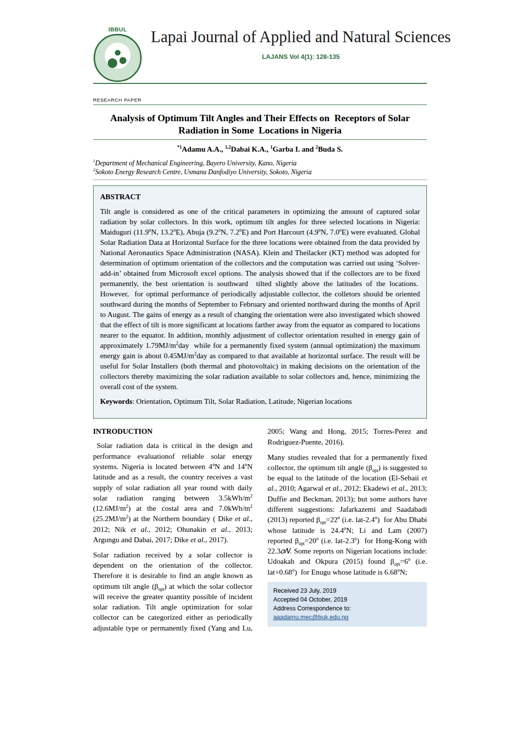IBBUL
Lapai Journal of Applied and Natural Sciences
LAJANS Vol 4(1): 128-135
RESEARCH PAPER
Analysis of Optimum Tilt Angles and Their Effects on Receptors of Solar Radiation in Some Locations in Nigeria
*1Adamu A.A., 1,2Dabai K.A., 1Garba I. and 2Buda S.
1Department of Mechanical Engineering, Bayero University, Kano, Nigeria
2Sokoto Energy Research Centre, Usmanu Danfodiyo University, Sokoto, Nigeria
ABSTRACT
Tilt angle is considered as one of the critical parameters in optimizing the amount of captured solar radiation by solar collectors. In this work, optimum tilt angles for three selected locations in Nigeria: Maiduguri (11.9oN, 13.2oE), Abuja (9.2oN, 7.2oE) and Port Harcourt (4.9oN, 7.0oE) were evaluated. Global Solar Radiation Data at Horizontal Surface for the three locations were obtained from the data provided by National Aeronautics Space Administration (NASA). Klein and Theilacker (KT) method was adopted for determination of optimum orientation of the collectors and the computation was carried out using ‘Solver-add-in’ obtained from Microsoft excel options. The analysis showed that if the collectors are to be fixed permanently, the best orientation is southward tilted slightly above the latitudes of the locations. However, for optimal performance of periodically adjustable collector, the colletors should be oriented southward during the months of September to February and oriented northward during the months of April to August. The gains of energy as a result of changing the orientation were also investigated which showed that the effect of tilt is more significant at locations farther away from the equator as compared to locations nearer to the equator. In addition, monthly adjustment of collector orientation resulted in energy gain of approximately 1.79MJ/m2day while for a permanently fixed system (annual optimization) the maximum energy gain is about 0.45MJ/m2day as compared to that available at horizontal surface. The result will be useful for Solar Installers (both thermal and photovoltaic) in making decisions on the orientation of the collectors thereby maximizing the solar radiation available to solar collectors and, hence, minimizing the overall cost of the system.
Keywords: Orientation, Optimum Tilt, Solar Radiation, Latitude, Nigerian locations
INTRODUCTION
Solar radiation data is critical in the design and performance evaluationof reliable solar energy systems. Nigeria is located between 4oN and 14oN latitude and as a result, the country receives a vast supply of solar radiation all year round with daily solar radiation ranging between 3.5kWh/m2 (12.6MJ/m2) at the costal area and 7.0kWh/m2 (25.2MJ/m2) at the Northern boundary ( Dike et al., 2012; Nik et al., 2012; Ohunakin et al., 2013; Argungu and Dabai, 2017; Dike et al., 2017).
Solar radiation received by a solar collector is dependent on the orientation of the collector. Therefore it is desirable to find an angle known as optimum tilt angle (βopt) at which the solar collector will receive the greater quantity possible of incident solar radiation. Tilt angle optimization for solar collector can be categorized either as periodically adjustable type or permanently fixed (Yang and Lu, 2005; Wang and Hong, 2015; Torres-Perez and Rodriguez-Puente, 2016).
Many studies revealed that for a permanently fixed collector, the optimum tilt angle (βopt) is suggested to be equal to the latitude of the location (El-Sebaii et al., 2010; Agarwal et al., 2012; Ekadewi et al., 2013; Duffie and Beckman, 2013); but some authors have different suggestions: Jafarkazemi and Saadabadi (2013) reported βopt=22o (i.e. lat-2.4o) for Abu Dhabi whose latitude is 24.4oN; Li and Lam (2007) reported βopt=20o (i.e. lat-2.3o) for Hong-Kong with 22.3𝑜𝑁. Some reports on Nigerian locations include: Udoakah and Okpura (2015) found βopt=6o (i.e. lat+0.68o) for Enugu whose latitude is 6.68oN;
Received 23 July, 2019
Accepted 04 October, 2019
Address Correspondence to:
aaadamu.mec@buk.edu.ng